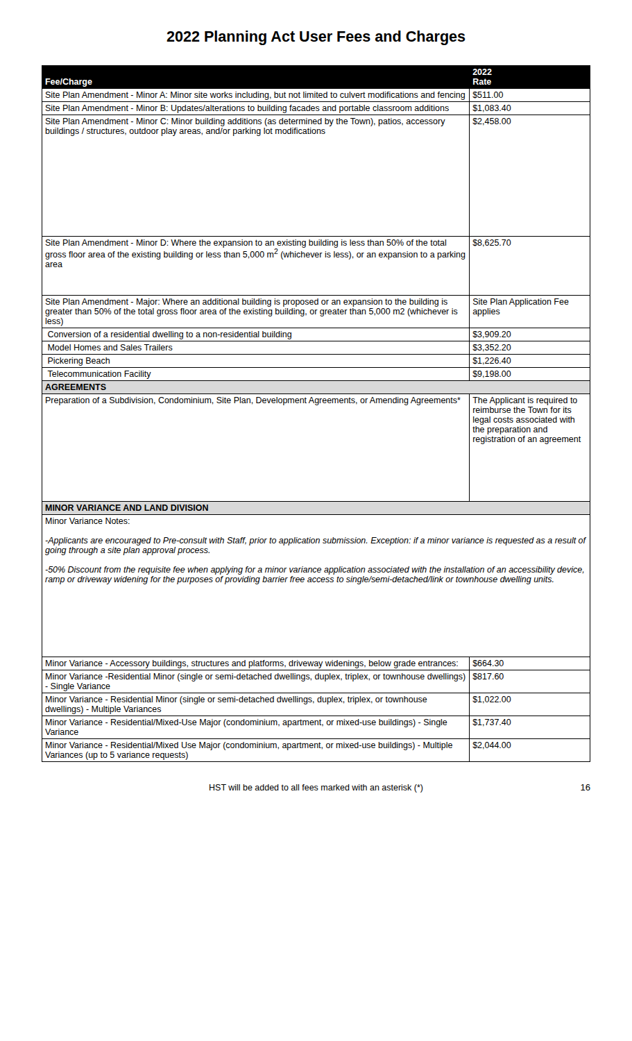2022 Planning Act User Fees and Charges
| Fee/Charge | 2022 Rate |
| --- | --- |
| Site Plan Amendment - Minor A: Minor site works including, but not limited to culvert modifications and fencing | $511.00 |
| Site Plan Amendment - Minor B: Updates/alterations to building facades and portable classroom additions | $1,083.40 |
| Site Plan Amendment - Minor C: Minor building additions (as determined by the Town), patios, accessory buildings / structures, outdoor play areas, and/or parking lot modifications | $2,458.00 |
| Site Plan Amendment - Minor D: Where the expansion to an existing building is less than 50% of the total gross floor area of the existing building or less than 5,000 m 2 (whichever is less), or an expansion to a parking area | $8,625.70 |
| Site Plan Amendment - Major: Where an additional building is proposed or an expansion to the building is greater than 50% of the total gross floor area of the existing building, or greater than 5,000 m2 (whichever is less) | Site Plan Application Fee applies |
| Conversion of a residential dwelling to a non-residential building | $3,909.20 |
| Model Homes and Sales Trailers | $3,352.20 |
| Pickering Beach | $1,226.40 |
| Telecommunication Facility | $9,198.00 |
| AGREEMENTS |
| Preparation of a Subdivision, Condominium, Site Plan, Development Agreements, or Amending Agreements* | The Applicant is required to reimburse the Town for its legal costs associated with the preparation and registration of an agreement |
| MINOR VARIANCE AND LAND DIVISION |
| Minor Variance Notes: -Applicants are encouraged to Pre-consult with Staff, prior to application submission. Exception: if a minor variance is requested as a result of going through a site plan approval process. -50% Discount from the requisite fee when applying for a minor variance application associated with the installation of an accessibility device, ramp or driveway widening for the purposes of providing barrier free access to single/semi-detached/link or townhouse dwelling units. |
| Minor Variance - Accessory buildings, structures and platforms, driveway widenings, below grade entrances: | $664.30 |
| Minor Variance -Residential Minor (single or semi-detached dwellings, duplex, triplex, or townhouse dwellings) - Single Variance | $817.60 |
| Minor Variance - Residential Minor (single or semi-detached dwellings, duplex, triplex, or townhouse dwellings) - Multiple Variances | $1,022.00 |
| Minor Variance - Residential/Mixed-Use Major (condominium, apartment, or mixed-use buildings) - Single Variance | $1,737.40 |
| Minor Variance - Residential/Mixed Use Major (condominium, apartment, or mixed-use buildings) - Multiple Variances (up to 5 variance requests) | $2,044.00 |
HST will be added to all fees marked with an asterisk (*) 16